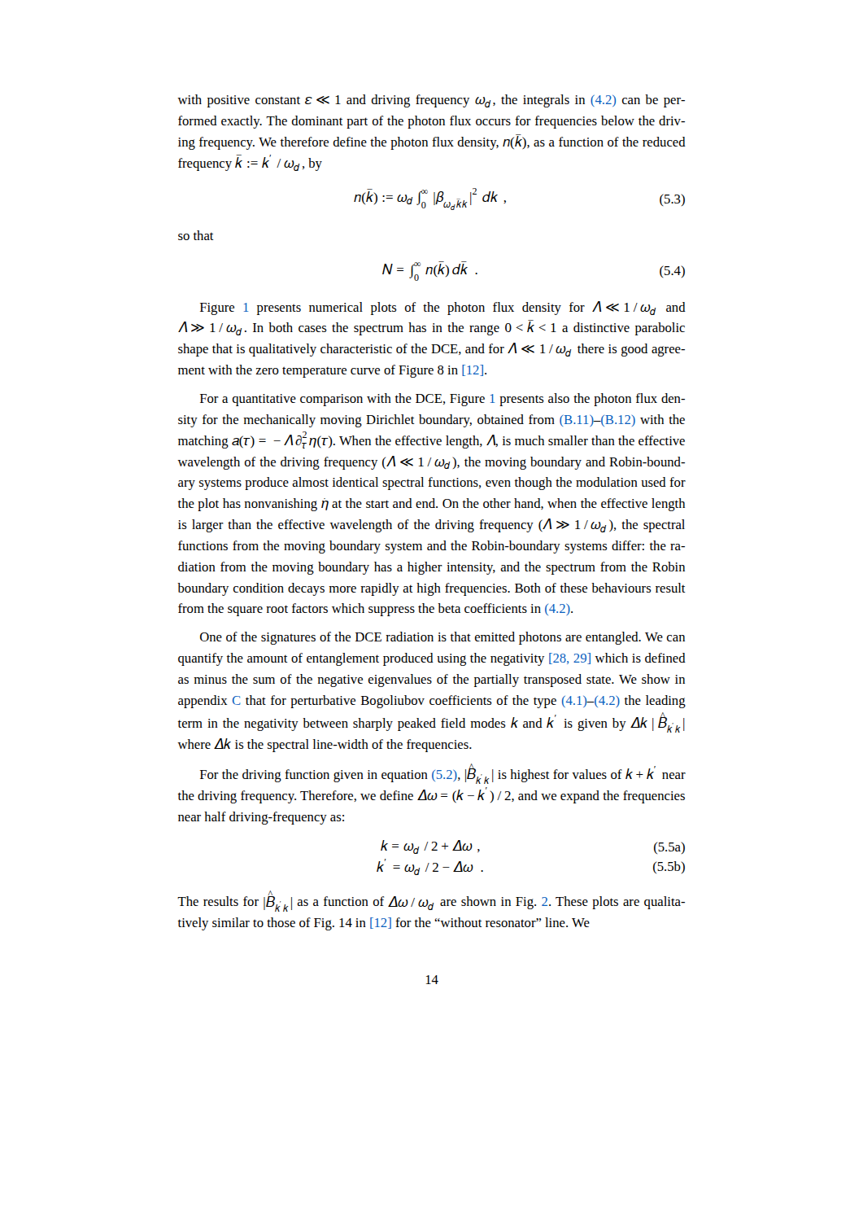with positive constant ε≪1 and driving frequency ωd, the integrals in (4.2) can be performed exactly. The dominant part of the photon flux occurs for frequencies below the driving frequency. We therefore define the photon flux density, n(k¯), as a function of the reduced frequency k¯:=k′/ωd, by
n(k¯) := ωd ∫ 0 ∞ | βωdk¯k | 2 dk ,
(5.3)
so that
N = ∫ 0 ∞ n(k¯) dk¯ .
(5.4)
Figure 1 presents numerical plots of the photon flux density for Λ≪1/ωd and Λ≫1/ωd. In both cases the spectrum has in the range 0<k¯<1 a distinctive parabolic shape that is qualitatively characteristic of the DCE, and for Λ≪1/ωd there is good agreement with the zero temperature curve of Figure 8 in [12].
For a quantitative comparison with the DCE, Figure 1 presents also the photon flux density for the mechanically moving Dirichlet boundary, obtained from (B.11)–(B.12) with the matching a(τ)=−Λ∂τ2η(τ). When the effective length, Λ, is much smaller than the effective wavelength of the driving frequency (Λ≪1/ωd), the moving boundary and Robin-boundary systems produce almost identical spectral functions, even though the modulation used for the plot has nonvanishing η˙ at the start and end. On the other hand, when the effective length is larger than the effective wavelength of the driving frequency (Λ≫1/ωd), the spectral functions from the moving boundary system and the Robin-boundary systems differ: the radiation from the moving boundary has a higher intensity, and the spectrum from the Robin boundary condition decays more rapidly at high frequencies. Both of these behaviours result from the square root factors which suppress the beta coefficients in (4.2).
One of the signatures of the DCE radiation is that emitted photons are entangled. We can quantify the amount of entanglement produced using the negativity [28, 29] which is defined as minus the sum of the negative eigenvalues of the partially transposed state. We show in appendix C that for perturbative Bogoliubov coefficients of the type (4.1)–(4.2) the leading term in the negativity between sharply peaked field modes k and k′ is given by Δk|B^k′k| where Δk is the spectral line-width of the frequencies.
For the driving function given in equation (5.2), |B^k′k| is highest for values of k+k′ near the driving frequency. Therefore, we define Δω=(k−k′)/2, and we expand the frequencies near half driving-frequency as:
k = ωd/2 + Δω , (5.5a)
k′ = ωd/2 − Δω . (5.5b)
The results for |B^k′k| as a function of Δω/ωd are shown in Fig. 2. These plots are qualitatively similar to those of Fig. 14 in [12] for the “without resonator” line. We
14